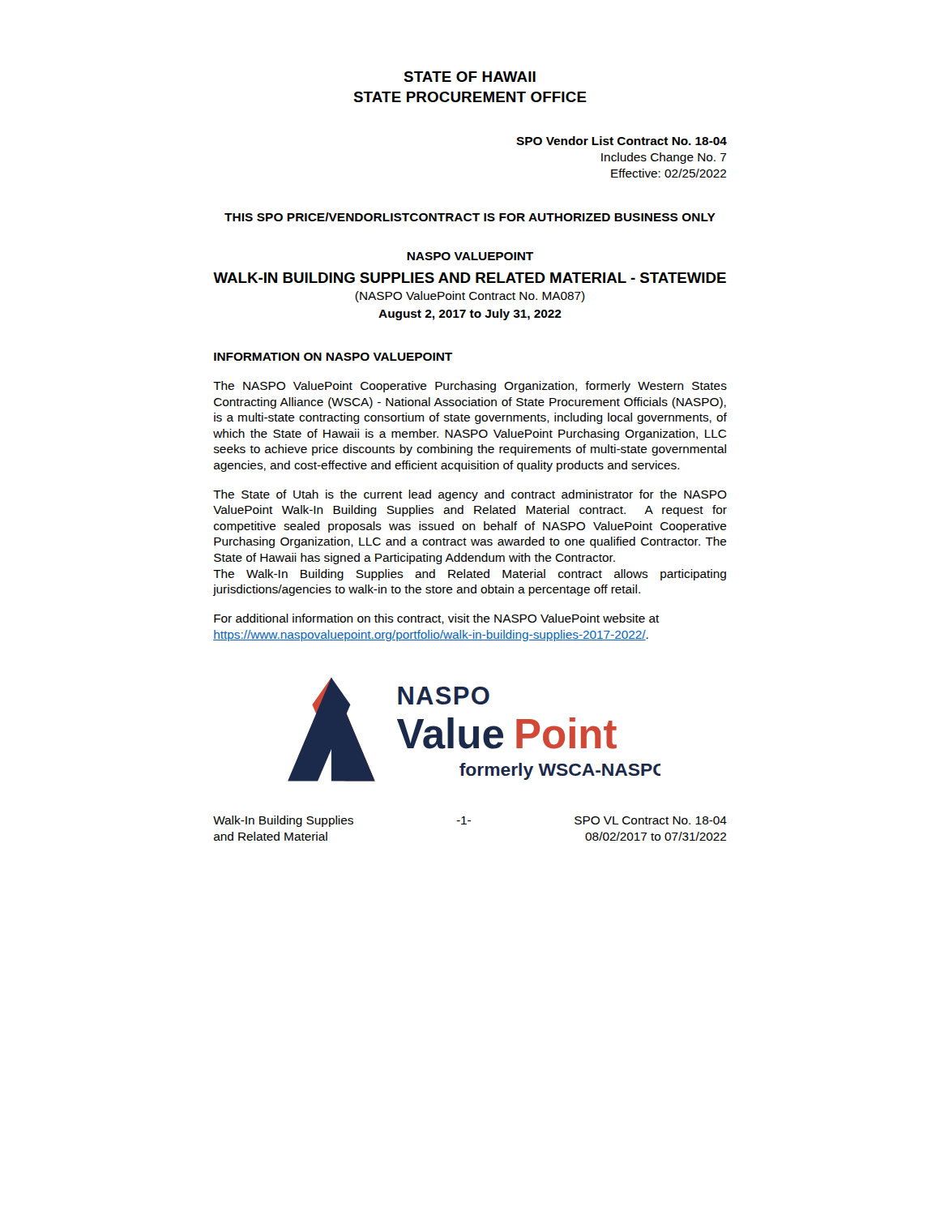STATE OF HAWAII
STATE PROCUREMENT OFFICE
SPO Vendor List Contract No. 18-04
Includes Change No. 7
Effective: 02/25/2022
THIS SPO PRICE/VENDORLISTCONTRACT IS FOR AUTHORIZED BUSINESS ONLY
NASPO VALUEPOINT WALK-IN BUILDING SUPPLIES AND RELATED MATERIAL - STATEWIDE (NASPO ValuePoint Contract No. MA087) August 2, 2017 to July 31, 2022
INFORMATION ON NASPO VALUEPOINT
The NASPO ValuePoint Cooperative Purchasing Organization, formerly Western States Contracting Alliance (WSCA) - National Association of State Procurement Officials (NASPO), is a multi-state contracting consortium of state governments, including local governments, of which the State of Hawaii is a member. NASPO ValuePoint Purchasing Organization, LLC seeks to achieve price discounts by combining the requirements of multi-state governmental agencies, and cost-effective and efficient acquisition of quality products and services.
The State of Utah is the current lead agency and contract administrator for the NASPO ValuePoint Walk-In Building Supplies and Related Material contract. A request for competitive sealed proposals was issued on behalf of NASPO ValuePoint Cooperative Purchasing Organization, LLC and a contract was awarded to one qualified Contractor. The State of Hawaii has signed a Participating Addendum with the Contractor.
The Walk-In Building Supplies and Related Material contract allows participating jurisdictions/agencies to walk-in to the store and obtain a percentage off retail.
For additional information on this contract, visit the NASPO ValuePoint website at
https://www.naspovaluepoint.org/portfolio/walk-in-building-supplies-2017-2022/.
NASPO Value Point formerly WSCA-NASPO
Walk-In Building Supplies
and Related Material
-1-
SPO VL Contract No. 18-04
08/02/2017 to 07/31/2022